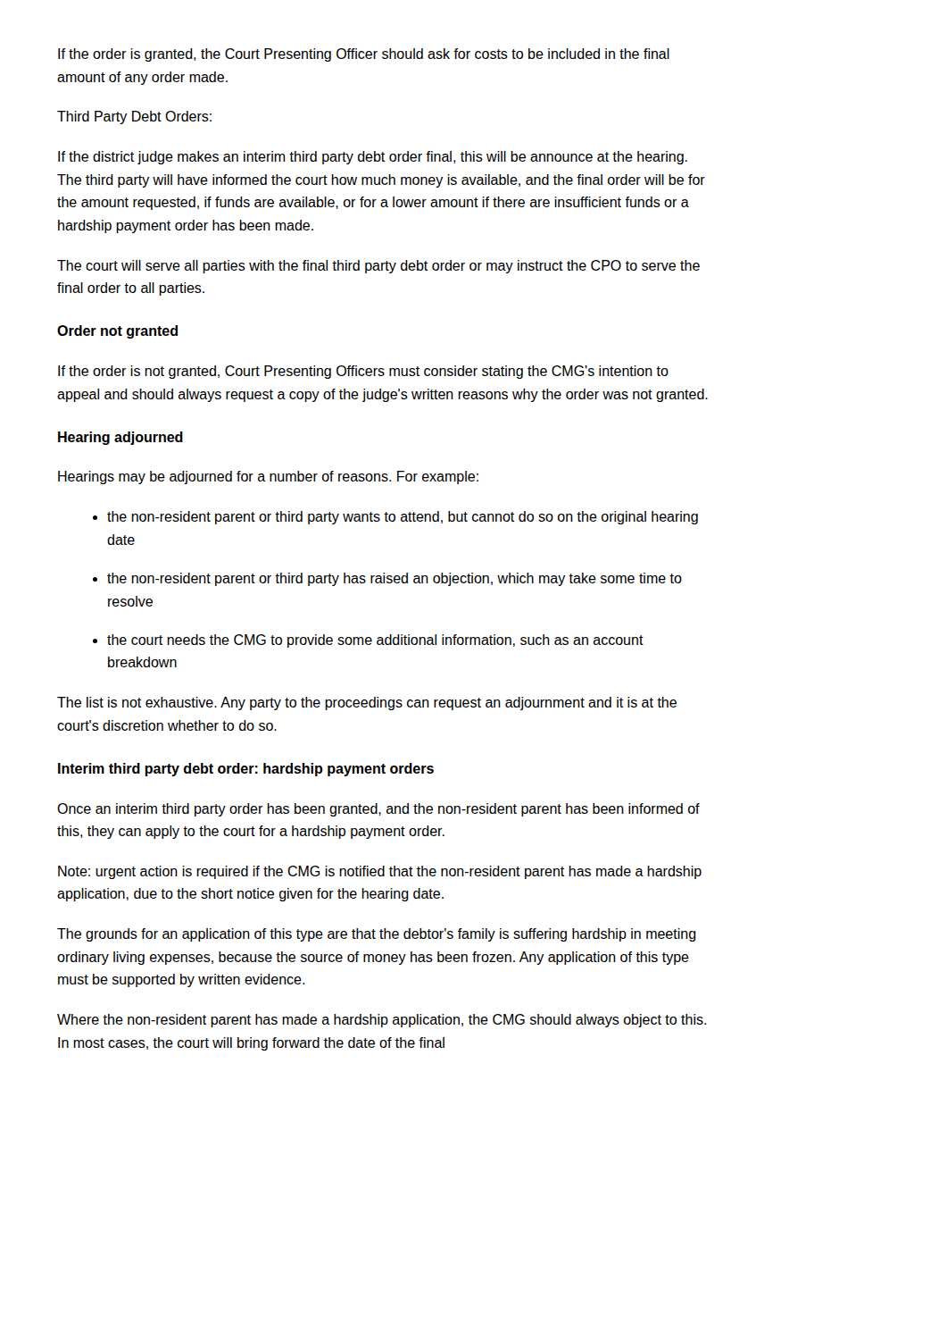If the order is granted, the Court Presenting Officer should ask for costs to be included in the final amount of any order made.
Third Party Debt Orders:
If the district judge makes an interim third party debt order final, this will be announce at the hearing. The third party will have informed the court how much money is available, and the final order will be for the amount requested, if funds are available, or for a lower amount if there are insufficient funds or a hardship payment order has been made.
The court will serve all parties with the final third party debt order or may instruct the CPO to serve the final order to all parties.
Order not granted
If the order is not granted, Court Presenting Officers must consider stating the CMG's intention to appeal and should always request a copy of the judge's written reasons why the order was not granted.
Hearing adjourned
Hearings may be adjourned for a number of reasons. For example:
the non-resident parent or third party wants to attend, but cannot do so on the original hearing date
the non-resident parent or third party has raised an objection, which may take some time to resolve
the court needs the CMG to provide some additional information, such as an account breakdown
The list is not exhaustive. Any party to the proceedings can request an adjournment and it is at the court's discretion whether to do so.
Interim third party debt order: hardship payment orders
Once an interim third party order has been granted, and the non-resident parent has been informed of this, they can apply to the court for a hardship payment order.
Note: urgent action is required if the CMG is notified that the non-resident parent has made a hardship application, due to the short notice given for the hearing date.
The grounds for an application of this type are that the debtor's family is suffering hardship in meeting ordinary living expenses, because the source of money has been frozen. Any application of this type must be supported by written evidence.
Where the non-resident parent has made a hardship application, the CMG should always object to this. In most cases, the court will bring forward the date of the final